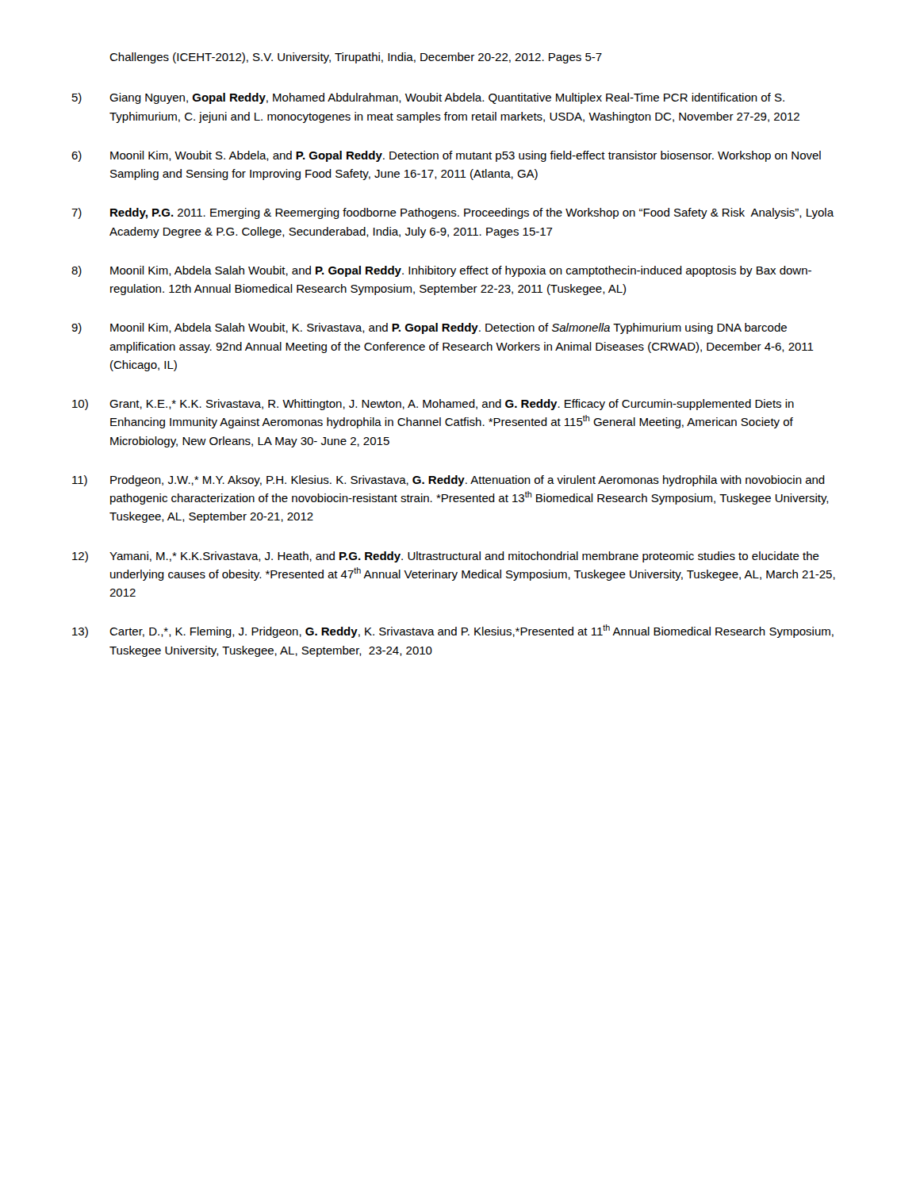Challenges (ICEHT-2012), S.V. University, Tirupathi, India, December 20-22, 2012. Pages 5-7
5) Giang Nguyen, Gopal Reddy, Mohamed Abdulrahman, Woubit Abdela. Quantitative Multiplex Real-Time PCR identification of S. Typhimurium, C. jejuni and L. monocytogenes in meat samples from retail markets, USDA, Washington DC, November 27-29, 2012
6) Moonil Kim, Woubit S. Abdela, and P. Gopal Reddy. Detection of mutant p53 using field-effect transistor biosensor. Workshop on Novel Sampling and Sensing for Improving Food Safety, June 16-17, 2011 (Atlanta, GA)
7) Reddy, P.G. 2011. Emerging & Reemerging foodborne Pathogens. Proceedings of the Workshop on “Food Safety & Risk Analysis”, Lyola Academy Degree & P.G. College, Secunderabad, India, July 6-9, 2011. Pages 15-17
8) Moonil Kim, Abdela Salah Woubit, and P. Gopal Reddy. Inhibitory effect of hypoxia on camptothecin-induced apoptosis by Bax down-regulation. 12th Annual Biomedical Research Symposium, September 22-23, 2011 (Tuskegee, AL)
9) Moonil Kim, Abdela Salah Woubit, K. Srivastava, and P. Gopal Reddy. Detection of Salmonella Typhimurium using DNA barcode amplification assay. 92nd Annual Meeting of the Conference of Research Workers in Animal Diseases (CRWAD), December 4-6, 2011 (Chicago, IL)
10) Grant, K.E.,* K.K. Srivastava, R. Whittington, J. Newton, A. Mohamed, and G. Reddy. Efficacy of Curcumin-supplemented Diets in Enhancing Immunity Against Aeromonas hydrophila in Channel Catfish. *Presented at 115th General Meeting, American Society of Microbiology, New Orleans, LA May 30- June 2, 2015
11) Prodgeon, J.W.,* M.Y. Aksoy, P.H. Klesius. K. Srivastava, G. Reddy. Attenuation of a virulent Aeromonas hydrophila with novobiocin and pathogenic characterization of the novobiocin-resistant strain. *Presented at 13th Biomedical Research Symposium, Tuskegee University, Tuskegee, AL, September 20-21, 2012
12) Yamani, M.,* K.K.Srivastava, J. Heath, and P.G. Reddy. Ultrastructural and mitochondrial membrane proteomic studies to elucidate the underlying causes of obesity. *Presented at 47th Annual Veterinary Medical Symposium, Tuskegee University, Tuskegee, AL, March 21-25, 2012
13) Carter, D.,*, K. Fleming, J. Pridgeon, G. Reddy, K. Srivastava and P. Klesius,*Presented at 11th Annual Biomedical Research Symposium, Tuskegee University, Tuskegee, AL, September, 23-24, 2010